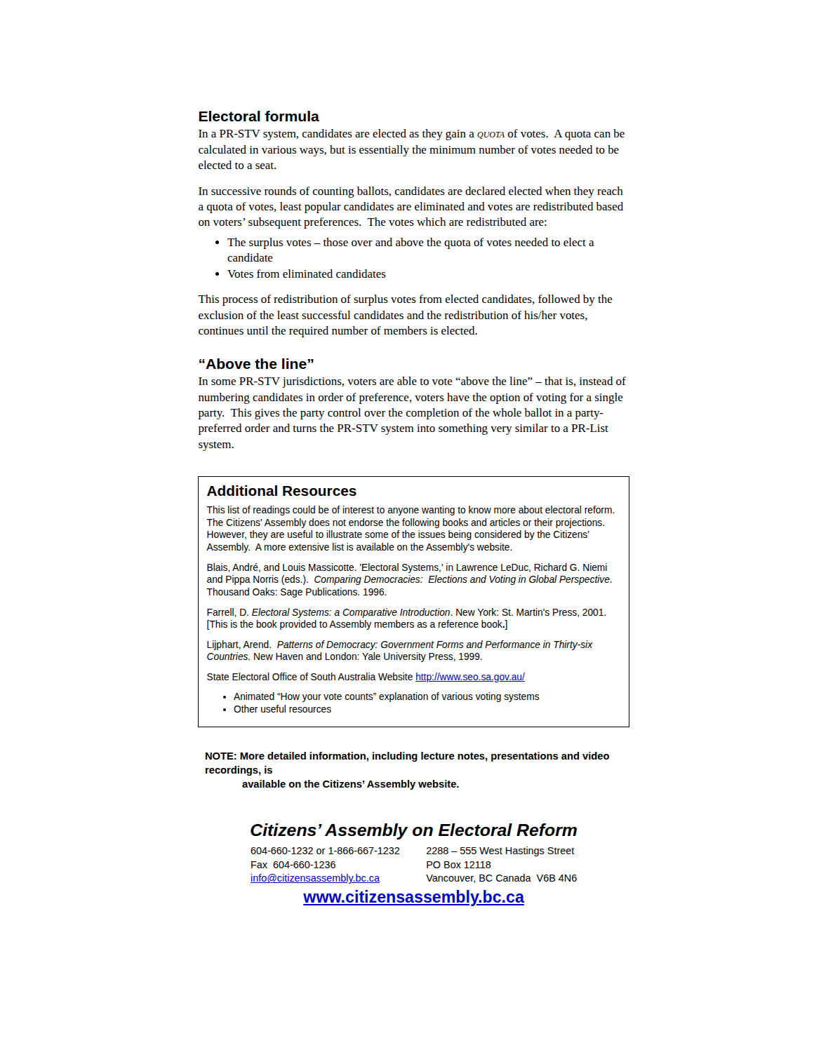Electoral formula
In a PR-STV system, candidates are elected as they gain a quota of votes. A quota can be calculated in various ways, but is essentially the minimum number of votes needed to be elected to a seat.
In successive rounds of counting ballots, candidates are declared elected when they reach a quota of votes, least popular candidates are eliminated and votes are redistributed based on voters’ subsequent preferences. The votes which are redistributed are:
The surplus votes – those over and above the quota of votes needed to elect a candidate
Votes from eliminated candidates
This process of redistribution of surplus votes from elected candidates, followed by the exclusion of the least successful candidates and the redistribution of his/her votes, continues until the required number of members is elected.
“Above the line”
In some PR-STV jurisdictions, voters are able to vote “above the line” – that is, instead of numbering candidates in order of preference, voters have the option of voting for a single party. This gives the party control over the completion of the whole ballot in a party-preferred order and turns the PR-STV system into something very similar to a PR-List system.
Additional Resources
This list of readings could be of interest to anyone wanting to know more about electoral reform. The Citizens' Assembly does not endorse the following books and articles or their projections. However, they are useful to illustrate some of the issues being considered by the Citizens' Assembly. A more extensive list is available on the Assembly's website.
Blais, André, and Louis Massicotte. 'Electoral Systems,' in Lawrence LeDuc, Richard G. Niemi and Pippa Norris (eds.). Comparing Democracies: Elections and Voting in Global Perspective. Thousand Oaks: Sage Publications. 1996.
Farrell, D. Electoral Systems: a Comparative Introduction. New York: St. Martin's Press, 2001. [This is the book provided to Assembly members as a reference book.]
Lijphart, Arend. Patterns of Democracy: Government Forms and Performance in Thirty-six Countries. New Haven and London: Yale University Press, 1999.
State Electoral Office of South Australia Website http://www.seo.sa.gov.au/
Animated “How your vote counts” explanation of various voting systems
Other useful resources
NOTE: More detailed information, including lecture notes, presentations and video recordings, is available on the Citizens’ Assembly website.
Citizens’ Assembly on Electoral Reform
604-660-1232 or 1-866-667-1232
2288 – 555 West Hastings Street
Fax 604-660-1236
PO Box 12118
info@citizensassembly.bc.ca
Vancouver, BC Canada V6B 4N6
www.citizensassembly.bc.ca